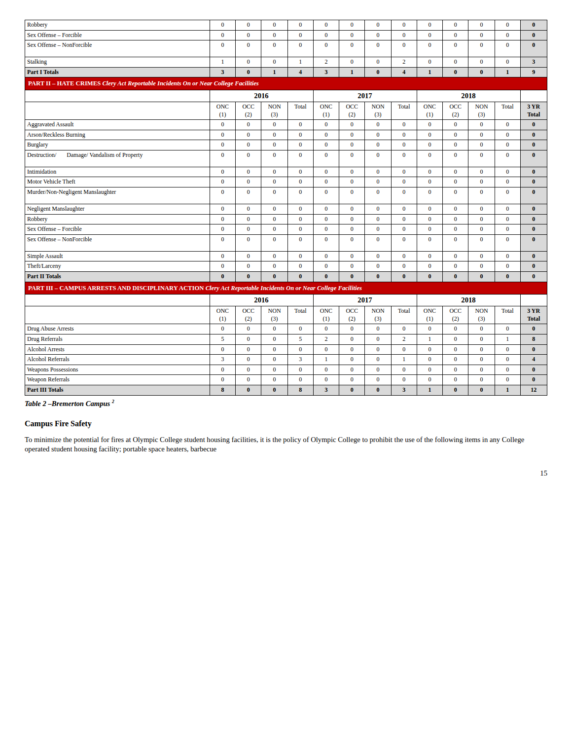| Robbery | 0 | 0 | 0 | 0 | 0 | 0 | 0 | 0 | 0 | 0 | 0 | 0 | 0 |
| Sex Offense – Forcible | 0 | 0 | 0 | 0 | 0 | 0 | 0 | 0 | 0 | 0 | 0 | 0 | 0 |
| Sex Offense – NonForcible | 0 | 0 | 0 | 0 | 0 | 0 | 0 | 0 | 0 | 0 | 0 | 0 | 0 |
| Stalking | 1 | 0 | 0 | 1 | 2 | 0 | 0 | 2 | 0 | 0 | 0 | 0 | 3 |
| Part I Totals | 3 | 0 | 1 | 4 | 3 | 1 | 0 | 4 | 1 | 0 | 0 | 1 | 9 |
| PART II – HATE CRIMES Clery Act Reportable Incidents On or Near College Facilities |
| | 2016 | 2017 | 2018 | |
| | ONC (1) | OCC (2) | NON (3) | Total | ONC (1) | OCC (2) | NON (3) | Total | ONC (1) | OCC (2) | NON (3) | Total | 3 YR Total |
| Aggravated Assault | 0 | 0 | 0 | 0 | 0 | 0 | 0 | 0 | 0 | 0 | 0 | 0 | 0 |
| Arson/Reckless Burning | 0 | 0 | 0 | 0 | 0 | 0 | 0 | 0 | 0 | 0 | 0 | 0 | 0 |
| Burglary | 0 | 0 | 0 | 0 | 0 | 0 | 0 | 0 | 0 | 0 | 0 | 0 | 0 |
| Destruction/ Damage/ Vandalism of Property | 0 | 0 | 0 | 0 | 0 | 0 | 0 | 0 | 0 | 0 | 0 | 0 | 0 |
| Intimidation | 0 | 0 | 0 | 0 | 0 | 0 | 0 | 0 | 0 | 0 | 0 | 0 | 0 |
| Motor Vehicle Theft | 0 | 0 | 0 | 0 | 0 | 0 | 0 | 0 | 0 | 0 | 0 | 0 | 0 |
| Murder/Non-Negligent Manslaughter | 0 | 0 | 0 | 0 | 0 | 0 | 0 | 0 | 0 | 0 | 0 | 0 | 0 |
| Negligent Manslaughter | 0 | 0 | 0 | 0 | 0 | 0 | 0 | 0 | 0 | 0 | 0 | 0 | 0 |
| Robbery | 0 | 0 | 0 | 0 | 0 | 0 | 0 | 0 | 0 | 0 | 0 | 0 | 0 |
| Sex Offense – Forcible | 0 | 0 | 0 | 0 | 0 | 0 | 0 | 0 | 0 | 0 | 0 | 0 | 0 |
| Sex Offense – NonForcible | 0 | 0 | 0 | 0 | 0 | 0 | 0 | 0 | 0 | 0 | 0 | 0 | 0 |
| Simple Assault | 0 | 0 | 0 | 0 | 0 | 0 | 0 | 0 | 0 | 0 | 0 | 0 | 0 |
| Theft/Larceny | 0 | 0 | 0 | 0 | 0 | 0 | 0 | 0 | 0 | 0 | 0 | 0 | 0 |
| Part II Totals | 0 | 0 | 0 | 0 | 0 | 0 | 0 | 0 | 0 | 0 | 0 | 0 | 0 |
| PART III – CAMPUS ARRESTS AND DISCIPLINARY ACTION Clery Act Reportable Incidents On or Near College Facilities |
| | 2016 | 2017 | 2018 | |
| | ONC (1) | OCC (2) | NON (3) | Total | ONC (1) | OCC (2) | NON (3) | Total | ONC (1) | OCC (2) | NON (3) | Total | 3 YR Total |
| Drug Abuse Arrests | 0 | 0 | 0 | 0 | 0 | 0 | 0 | 0 | 0 | 0 | 0 | 0 | 0 |
| Drug Referrals | 5 | 0 | 0 | 5 | 2 | 0 | 0 | 2 | 1 | 0 | 0 | 1 | 8 |
| Alcohol Arrests | 0 | 0 | 0 | 0 | 0 | 0 | 0 | 0 | 0 | 0 | 0 | 0 | 0 |
| Alcohol Referrals | 3 | 0 | 0 | 3 | 1 | 0 | 0 | 1 | 0 | 0 | 0 | 0 | 4 |
| Weapons Possessions | 0 | 0 | 0 | 0 | 0 | 0 | 0 | 0 | 0 | 0 | 0 | 0 | 0 |
| Weapon Referrals | 0 | 0 | 0 | 0 | 0 | 0 | 0 | 0 | 0 | 0 | 0 | 0 | 0 |
| Part III Totals | 8 | 0 | 0 | 8 | 3 | 0 | 0 | 3 | 1 | 0 | 0 | 1 | 12 |
Table 2 –Bremerton Campus 2
Campus Fire Safety
To minimize the potential for fires at Olympic College student housing facilities, it is the policy of Olympic College to prohibit the use of the following items in any College operated student housing facility; portable space heaters, barbecue
15